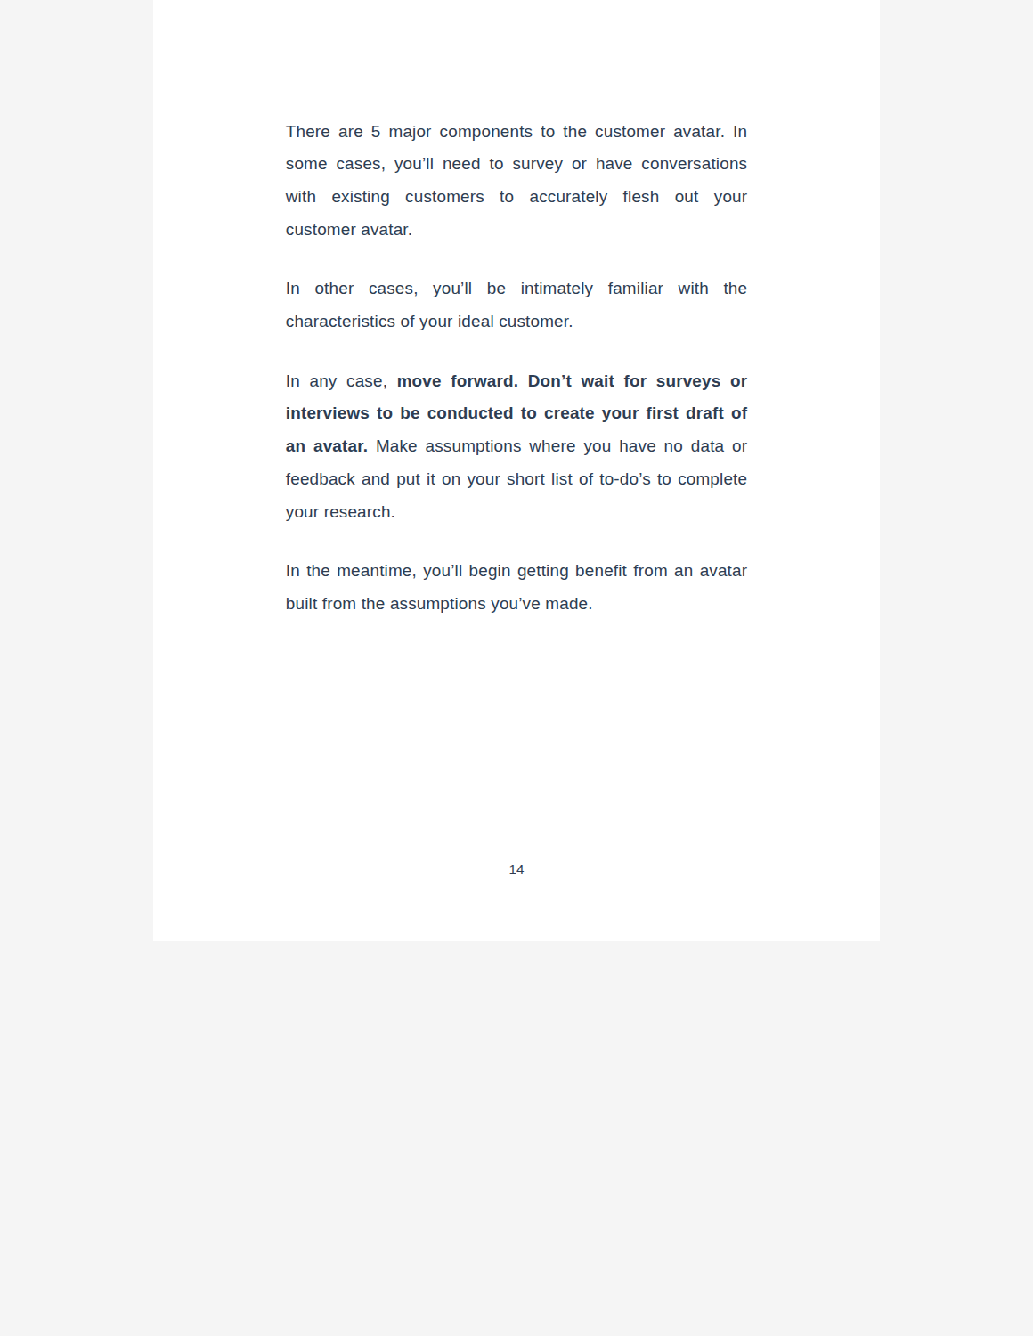There are 5 major components to the customer avatar. In some cases, you’ll need to survey or have conversations with existing customers to accurately flesh out your customer avatar.
In other cases, you’ll be intimately familiar with the characteristics of your ideal customer.
In any case, move forward. Don’t wait for surveys or interviews to be conducted to create your first draft of an avatar. Make assumptions where you have no data or feedback and put it on your short list of to-do’s to complete your research.
In the meantime, you’ll begin getting benefit from an avatar built from the assumptions you’ve made.
14